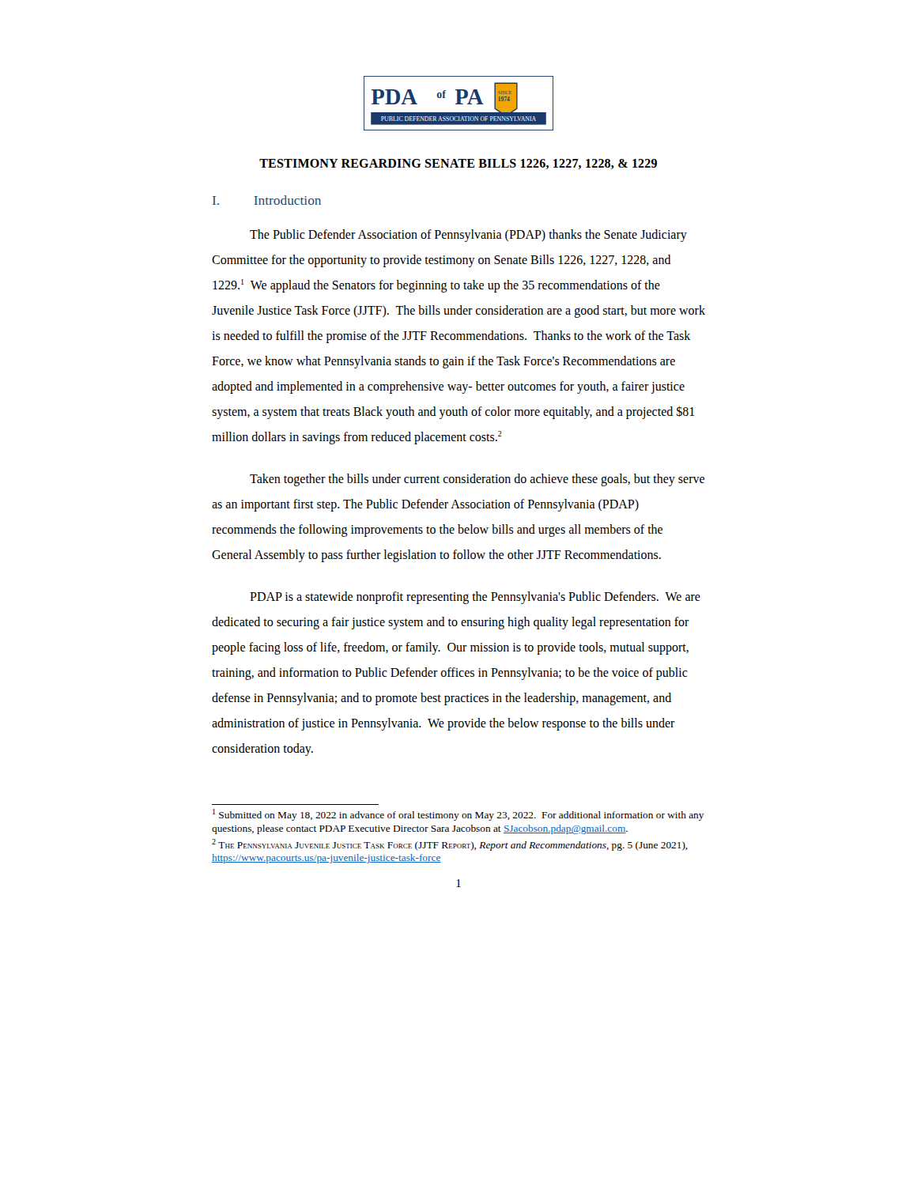TESTIMONY REGARDING SENATE BILLS 1226, 1227, 1228, & 1229
I. Introduction
The Public Defender Association of Pennsylvania (PDAP) thanks the Senate Judiciary Committee for the opportunity to provide testimony on Senate Bills 1226, 1227, 1228, and 1229.1 We applaud the Senators for beginning to take up the 35 recommendations of the Juvenile Justice Task Force (JJTF). The bills under consideration are a good start, but more work is needed to fulfill the promise of the JJTF Recommendations. Thanks to the work of the Task Force, we know what Pennsylvania stands to gain if the Task Force's Recommendations are adopted and implemented in a comprehensive way- better outcomes for youth, a fairer justice system, a system that treats Black youth and youth of color more equitably, and a projected $81 million dollars in savings from reduced placement costs.2
Taken together the bills under current consideration do achieve these goals, but they serve as an important first step. The Public Defender Association of Pennsylvania (PDAP) recommends the following improvements to the below bills and urges all members of the General Assembly to pass further legislation to follow the other JJTF Recommendations.
PDAP is a statewide nonprofit representing the Pennsylvania's Public Defenders. We are dedicated to securing a fair justice system and to ensuring high quality legal representation for people facing loss of life, freedom, or family. Our mission is to provide tools, mutual support, training, and information to Public Defender offices in Pennsylvania; to be the voice of public defense in Pennsylvania; and to promote best practices in the leadership, management, and administration of justice in Pennsylvania. We provide the below response to the bills under consideration today.
1 Submitted on May 18, 2022 in advance of oral testimony on May 23, 2022. For additional information or with any questions, please contact PDAP Executive Director Sara Jacobson at SJacobson.pdap@gmail.com.
2 The Pennsylvania Juvenile Justice Task Force (JJTF Report), Report and Recommendations, pg. 5 (June 2021), https://www.pacourts.us/pa-juvenile-justice-task-force
1